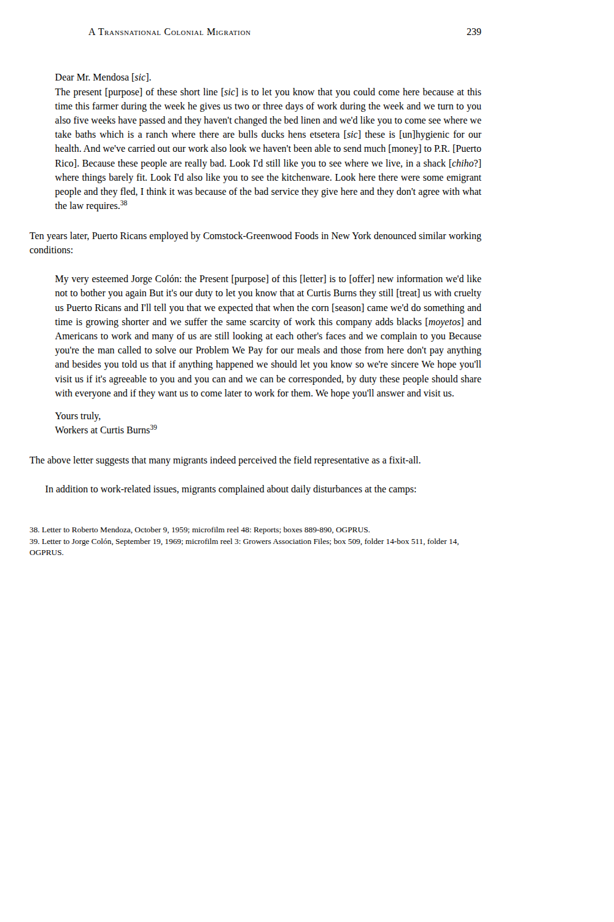A Transnational Colonial Migration 239
Dear Mr. Mendosa [sic].
The present [purpose] of these short line [sic] is to let you know that you could come here because at this time this farmer during the week he gives us two or three days of work during the week and we turn to you also five weeks have passed and they haven't changed the bed linen and we'd like you to come see where we take baths which is a ranch where there are bulls ducks hens etsetera [sic] these is [un]hygienic for our health. And we've carried out our work also look we haven't been able to send much [money] to P.R. [Puerto Rico]. Because these people are really bad. Look I'd still like you to see where we live, in a shack [chiho?] where things barely fit. Look I'd also like you to see the kitchenware. Look here there were some emigrant people and they fled, I think it was because of the bad service they give here and they don't agree with what the law requires.38
Ten years later, Puerto Ricans employed by Comstock-Greenwood Foods in New York denounced similar working conditions:
My very esteemed Jorge Colón: the Present [purpose] of this [letter] is to [offer] new information we'd like not to bother you again But it's our duty to let you know that at Curtis Burns they still [treat] us with cruelty us Puerto Ricans and I'll tell you that we expected that when the corn [season] came we'd do something and time is growing shorter and we suffer the same scarcity of work this company adds blacks [moyetos] and Americans to work and many of us are still looking at each other's faces and we complain to you Because you're the man called to solve our Problem We Pay for our meals and those from here don't pay anything and besides you told us that if anything happened we should let you know so we're sincere We hope you'll visit us if it's agreeable to you and you can and we can be corresponded, by duty these people should share with everyone and if they want us to come later to work for them. We hope you'll answer and visit us.
Yours truly,
Workers at Curtis Burns39
The above letter suggests that many migrants indeed perceived the field representative as a fixit-all.
In addition to work-related issues, migrants complained about daily disturbances at the camps:
38. Letter to Roberto Mendoza, October 9, 1959; microfilm reel 48: Reports; boxes 889-890, OGPRUS.
39. Letter to Jorge Colón, September 19, 1969; microfilm reel 3: Growers Association Files; box 509, folder 14-box 511, folder 14, OGPRUS.